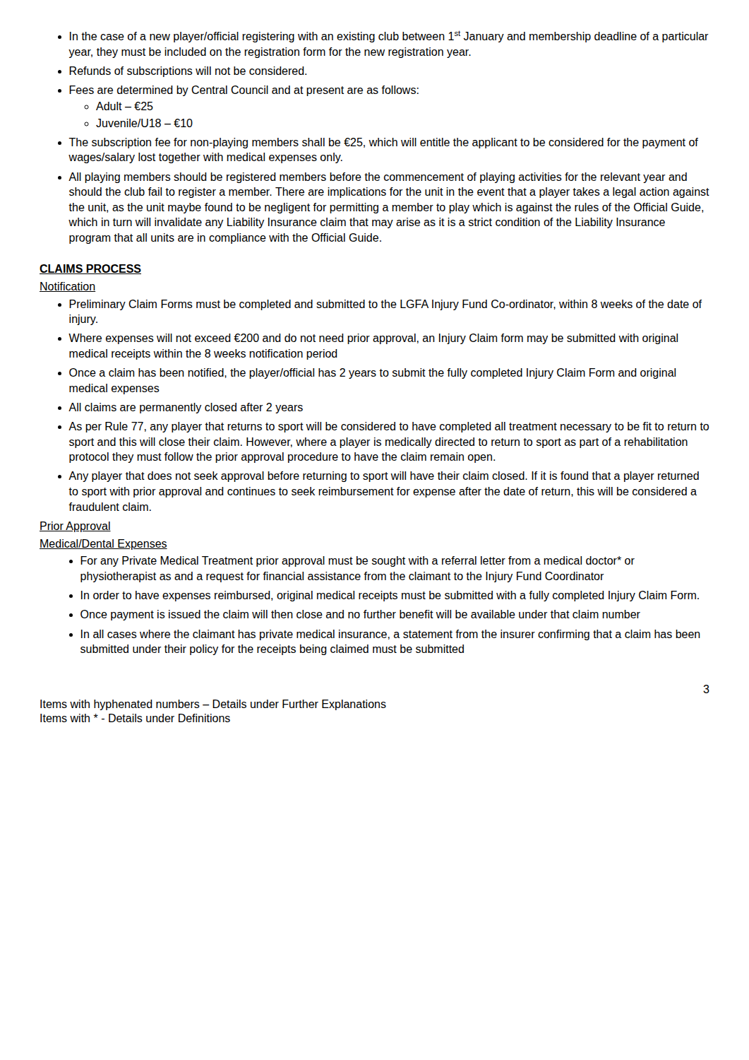In the case of a new player/official registering with an existing club between 1st January and membership deadline of a particular year, they must be included on the registration form for the new registration year.
Refunds of subscriptions will not be considered.
Fees are determined by Central Council and at present are as follows:
Adult – €25
Juvenile/U18 – €10
The subscription fee for non-playing members shall be €25, which will entitle the applicant to be considered for the payment of wages/salary lost together with medical expenses only.
All playing members should be registered members before the commencement of playing activities for the relevant year and should the club fail to register a member. There are implications for the unit in the event that a player takes a legal action against the unit, as the unit maybe found to be negligent for permitting a member to play which is against the rules of the Official Guide, which in turn will invalidate any Liability Insurance claim that may arise as it is a strict condition of the Liability Insurance program that all units are in compliance with the Official Guide.
CLAIMS PROCESS
Notification
Preliminary Claim Forms must be completed and submitted to the LGFA Injury Fund Co-ordinator, within 8 weeks of the date of injury.
Where expenses will not exceed €200 and do not need prior approval, an Injury Claim form may be submitted with original medical receipts within the 8 weeks notification period
Once a claim has been notified, the player/official has 2 years to submit the fully completed Injury Claim Form and original medical expenses
All claims are permanently closed after 2 years
As per Rule 77, any player that returns to sport will be considered to have completed all treatment necessary to be fit to return to sport and this will close their claim. However, where a player is medically directed to return to sport as part of a rehabilitation protocol they must follow the prior approval procedure to have the claim remain open.
Any player that does not seek approval before returning to sport will have their claim closed. If it is found that a player returned to sport with prior approval and continues to seek reimbursement for expense after the date of return, this will be considered a fraudulent claim.
Prior Approval
Medical/Dental Expenses
For any Private Medical Treatment prior approval must be sought with a referral letter from a medical doctor* or physiotherapist as and a request for financial assistance from the claimant to the Injury Fund Coordinator
In order to have expenses reimbursed, original medical receipts must be submitted with a fully completed Injury Claim Form.
Once payment is issued the claim will then close and no further benefit will be available under that claim number
In all cases where the claimant has private medical insurance, a statement from the insurer confirming that a claim has been submitted under their policy for the receipts being claimed must be submitted
3
Items with hyphenated numbers – Details under Further Explanations
Items with * - Details under Definitions